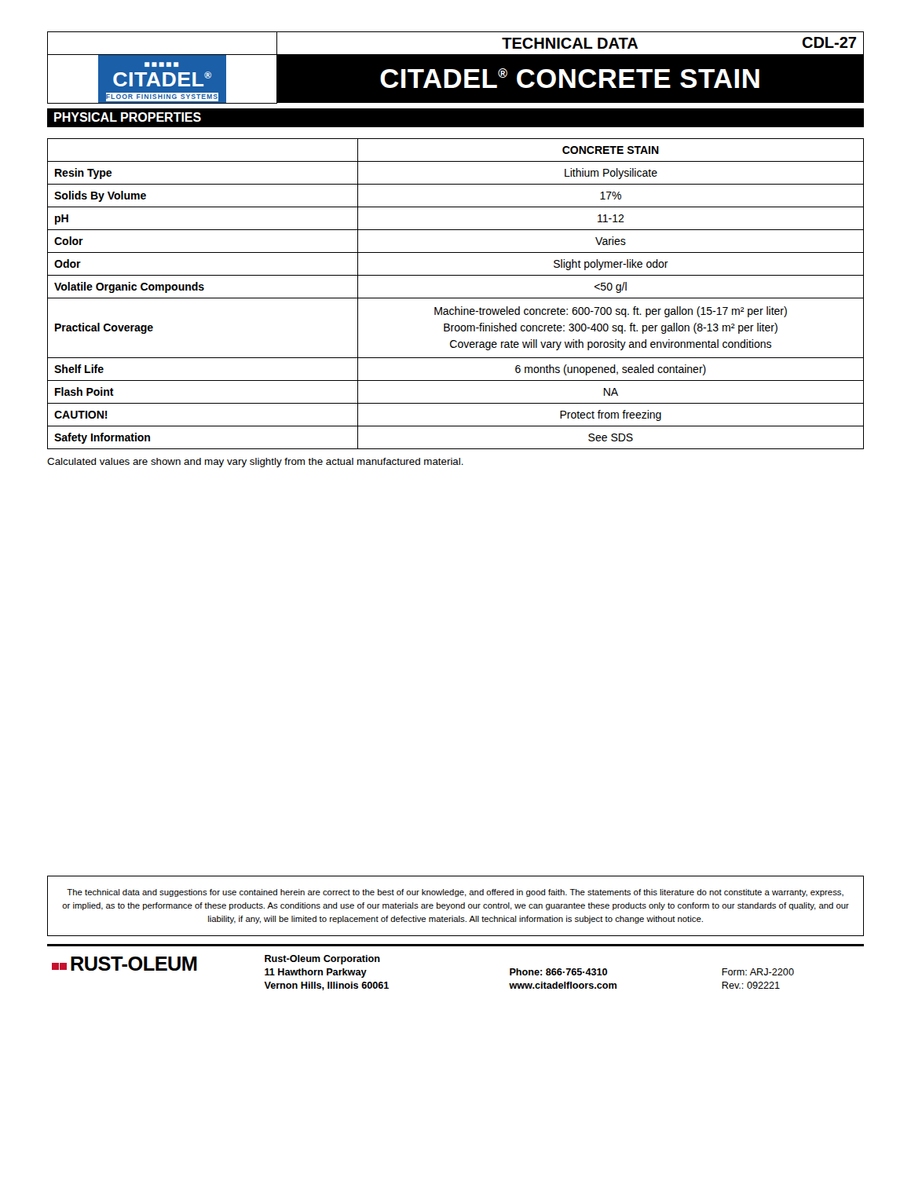| | TECHNICAL DATA CDL-27 |
| ■■■■■ CITADEL ® FLOOR FINISHING SYSTEMS | CITADEL ® CONCRETE STAIN |
PHYSICAL PROPERTIES
| | CONCRETE STAIN |
| --- | --- |
| Resin Type | Lithium Polysilicate |
| Solids By Volume | 17% |
| pH | 11-12 |
| Color | Varies |
| Odor | Slight polymer-like odor |
| Volatile Organic Compounds | <50 g/l |
| Practical Coverage | Machine-troweled concrete: 600-700 sq. ft. per gallon (15-17 m² per liter) Broom-finished concrete: 300-400 sq. ft. per gallon (8-13 m² per liter) Coverage rate will vary with porosity and environmental conditions |
| Shelf Life | 6 months (unopened, sealed container) |
| Flash Point | NA |
| CAUTION! | Protect from freezing |
| Safety Information | See SDS |
Calculated values are shown and may vary slightly from the actual manufactured material.
The technical data and suggestions for use contained herein are correct to the best of our knowledge, and offered in good faith. The statements of this literature do not constitute a warranty, express, or implied, as to the performance of these products. As conditions and use of our materials are beyond our control, we can guarantee these products only to conform to our standards of quality, and our liability, if any, will be limited to replacement of defective materials. All technical information is subject to change without notice.
| RUST-OLEUM | Rust-Oleum Corporation 11 Hawthorn Parkway Vernon Hills, Illinois 60061 | Phone: 866·765·4310 www.citadelfloors.com | Form: ARJ-2200 Rev.: 092221 |